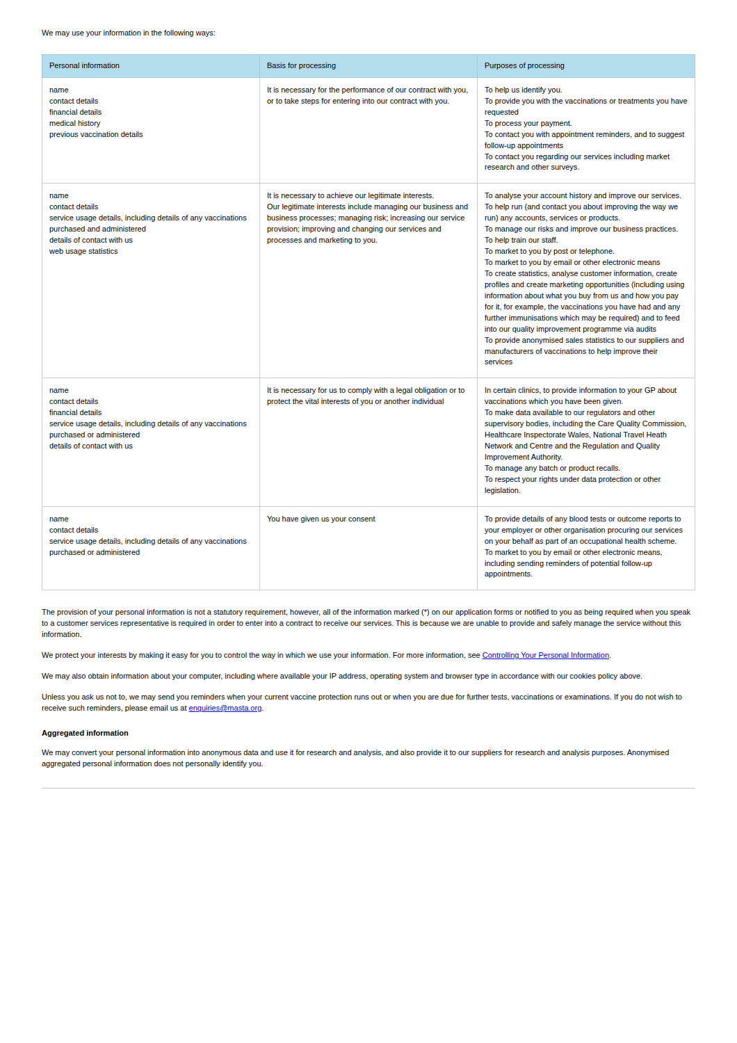We may use your information in the following ways:
| Personal information | Basis for processing | Purposes of processing |
| --- | --- | --- |
| name contact details financial details medical history previous vaccination details | It is necessary for the performance of our contract with you, or to take steps for entering into our contract with you. | To help us identify you. To provide you with the vaccinations or treatments you have requested To process your payment. To contact you with appointment reminders, and to suggest follow-up appointments To contact you regarding our services including market research and other surveys. |
| name contact details service usage details, including details of any vaccinations purchased and administered details of contact with us web usage statistics | It is necessary to achieve our legitimate interests. Our legitimate interests include managing our business and business processes; managing risk; increasing our service provision; improving and changing our services and processes and marketing to you. | To analyse your account history and improve our services. To help run (and contact you about improving the way we run) any accounts, services or products. To manage our risks and improve our business practices. To help train our staff. To market to you by post or telephone. To market to you by email or other electronic means To create statistics, analyse customer information, create profiles and create marketing opportunities (including using information about what you buy from us and how you pay for it, for example, the vaccinations you have had and any further immunisations which may be required) and to feed into our quality improvement programme via audits To provide anonymised sales statistics to our suppliers and manufacturers of vaccinations to help improve their services |
| name contact details financial details service usage details, including details of any vaccinations purchased or administered details of contact with us | It is necessary for us to comply with a legal obligation or to protect the vital interests of you or another individual | In certain clinics, to provide information to your GP about vaccinations which you have been given. To make data available to our regulators and other supervisory bodies, including the Care Quality Commission, Healthcare Inspectorate Wales, National Travel Heath Network and Centre and the Regulation and Quality Improvement Authority. To manage any batch or product recalls. To respect your rights under data protection or other legislation. |
| name contact details service usage details, including details of any vaccinations purchased or administered | You have given us your consent | To provide details of any blood tests or outcome reports to your employer or other organisation procuring our services on your behalf as part of an occupational health scheme. To market to you by email or other electronic means, including sending reminders of potential follow-up appointments. |
The provision of your personal information is not a statutory requirement, however, all of the information marked (*) on our application forms or notified to you as being required when you speak to a customer services representative is required in order to enter into a contract to receive our services. This is because we are unable to provide and safely manage the service without this information.
We protect your interests by making it easy for you to control the way in which we use your information. For more information, see Controlling Your Personal Information.
We may also obtain information about your computer, including where available your IP address, operating system and browser type in accordance with our cookies policy above.
Unless you ask us not to, we may send you reminders when your current vaccine protection runs out or when you are due for further tests, vaccinations or examinations. If you do not wish to receive such reminders, please email us at enquiries@masta.org.
Aggregated information
We may convert your personal information into anonymous data and use it for research and analysis, and also provide it to our suppliers for research and analysis purposes. Anonymised aggregated personal information does not personally identify you.